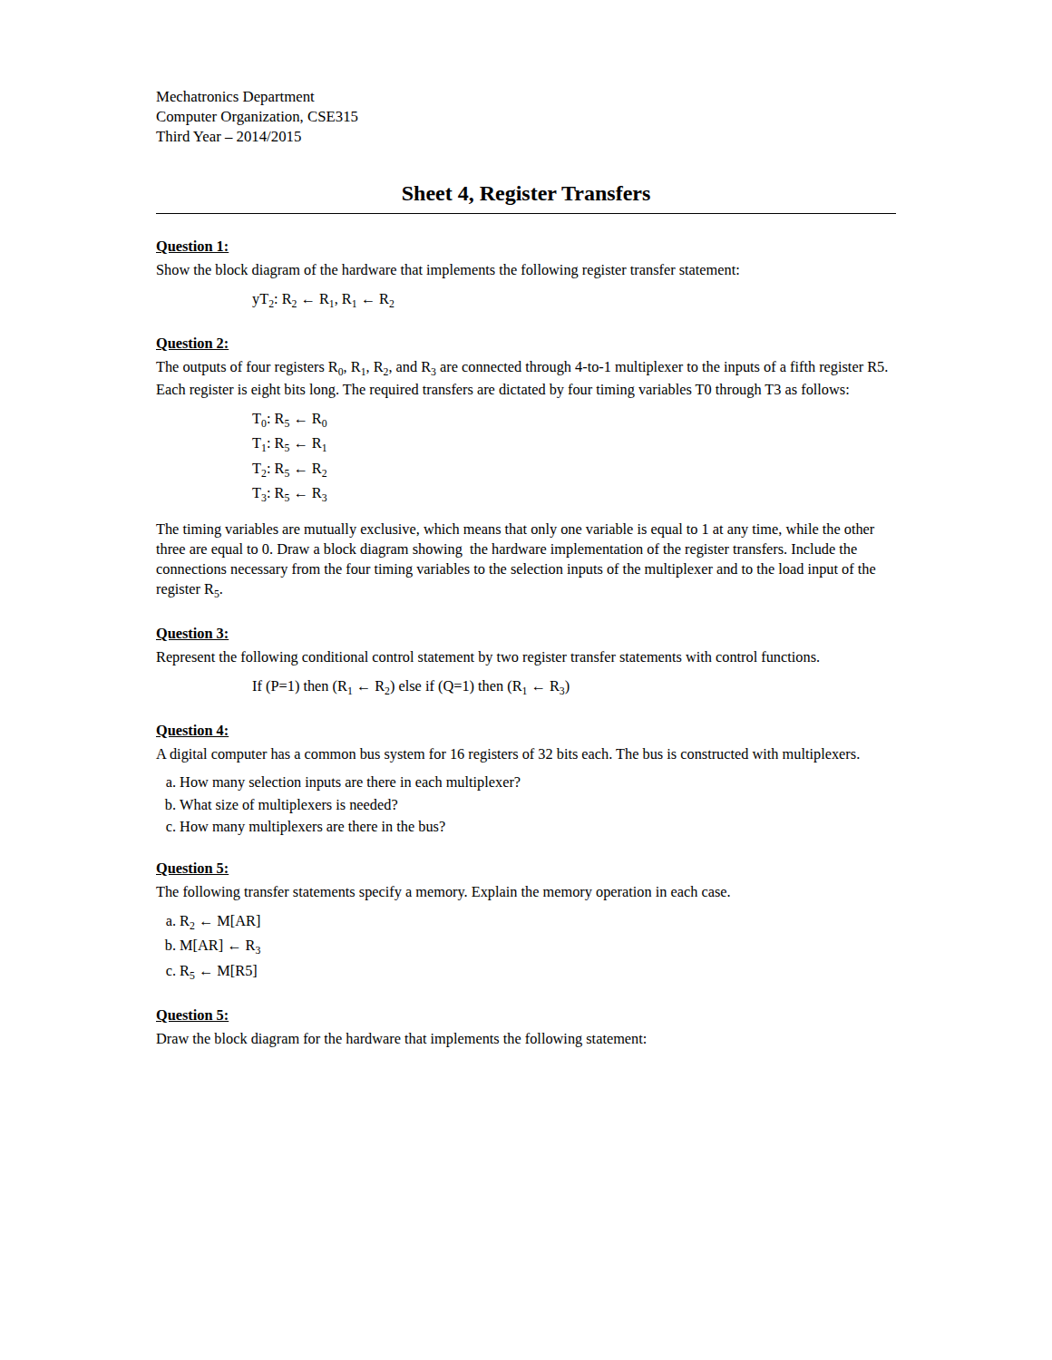Mechatronics Department
Computer Organization, CSE315
Third Year – 2014/2015
Sheet 4, Register Transfers
Question 1:
Show the block diagram of the hardware that implements the following register transfer statement:
yT2: R2 ← R1, R1 ← R2
Question 2:
The outputs of four registers R0, R1, R2, and R3 are connected through 4-to-1 multiplexer to the inputs of a fifth register R5. Each register is eight bits long. The required transfers are dictated by four timing variables T0 through T3 as follows:
T0: R5 ← R0
T1: R5 ← R1
T2: R5 ← R2
T3: R5 ← R3
The timing variables are mutually exclusive, which means that only one variable is equal to 1 at any time, while the other three are equal to 0. Draw a block diagram showing the hardware implementation of the register transfers. Include the connections necessary from the four timing variables to the selection inputs of the multiplexer and to the load input of the register R5.
Question 3:
Represent the following conditional control statement by two register transfer statements with control functions.
If (P=1) then (R1 ← R2) else if (Q=1) then (R1 ← R3)
Question 4:
A digital computer has a common bus system for 16 registers of 32 bits each. The bus is constructed with multiplexers.
How many selection inputs are there in each multiplexer?
What size of multiplexers is needed?
How many multiplexers are there in the bus?
Question 5:
The following transfer statements specify a memory. Explain the memory operation in each case.
R2 ← M[AR]
M[AR] ← R3
R5 ← M[R5]
Question 5:
Draw the block diagram for the hardware that implements the following statement: